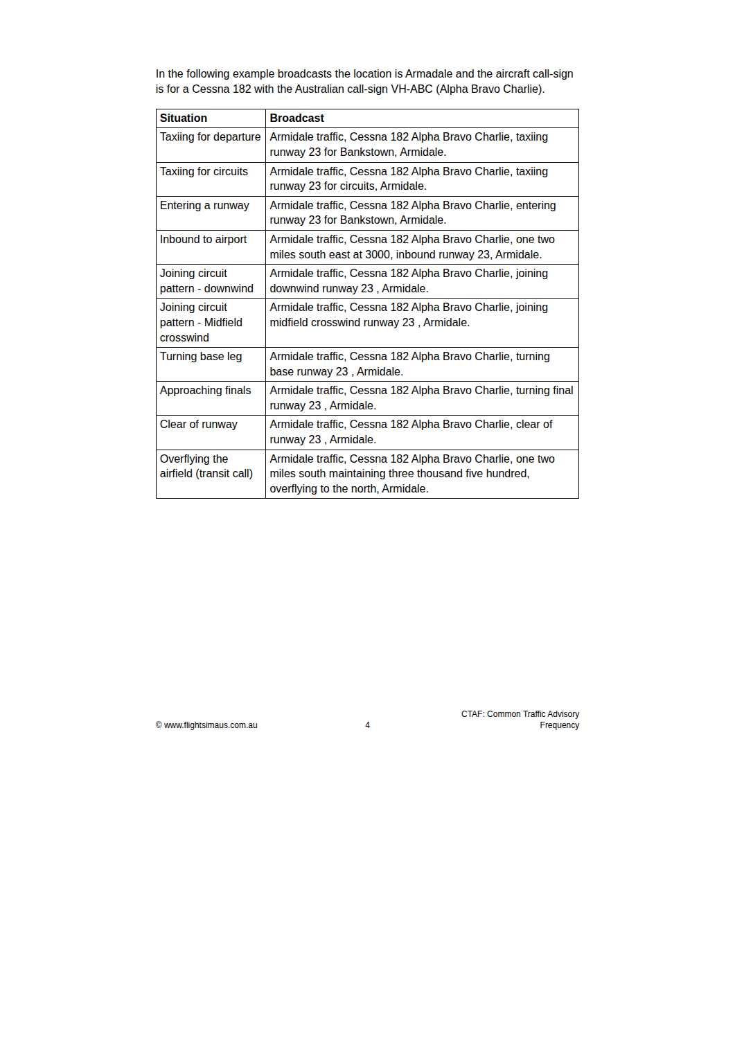In the following example broadcasts the location is Armadale and the aircraft call-sign is for a Cessna 182 with the Australian call-sign VH-ABC (Alpha Bravo Charlie).
| Situation | Broadcast |
| --- | --- |
| Taxiing for departure | Armidale traffic, Cessna 182 Alpha Bravo Charlie, taxiing runway 23 for Bankstown, Armidale. |
| Taxiing for circuits | Armidale traffic, Cessna 182 Alpha Bravo Charlie, taxiing runway 23 for circuits, Armidale. |
| Entering a runway | Armidale traffic, Cessna 182 Alpha Bravo Charlie, entering runway 23 for Bankstown, Armidale. |
| Inbound to airport | Armidale traffic, Cessna 182 Alpha Bravo Charlie, one two miles south east at 3000, inbound runway 23, Armidale. |
| Joining circuit pattern - downwind | Armidale traffic, Cessna 182 Alpha Bravo Charlie, joining downwind runway 23 , Armidale. |
| Joining circuit pattern - Midfield crosswind | Armidale traffic, Cessna 182 Alpha Bravo Charlie, joining midfield crosswind runway 23 , Armidale. |
| Turning base leg | Armidale traffic, Cessna 182 Alpha Bravo Charlie, turning base runway 23 , Armidale. |
| Approaching finals | Armidale traffic, Cessna 182 Alpha Bravo Charlie, turning final runway 23 , Armidale. |
| Clear of runway | Armidale traffic, Cessna 182 Alpha Bravo Charlie, clear of runway 23 , Armidale. |
| Overflying the airfield (transit call) | Armidale traffic, Cessna 182 Alpha Bravo Charlie, one two miles south maintaining three thousand five hundred, overflying to the north, Armidale. |
© www.flightsimaus.com.au
4
CTAF: Common Traffic Advisory Frequency